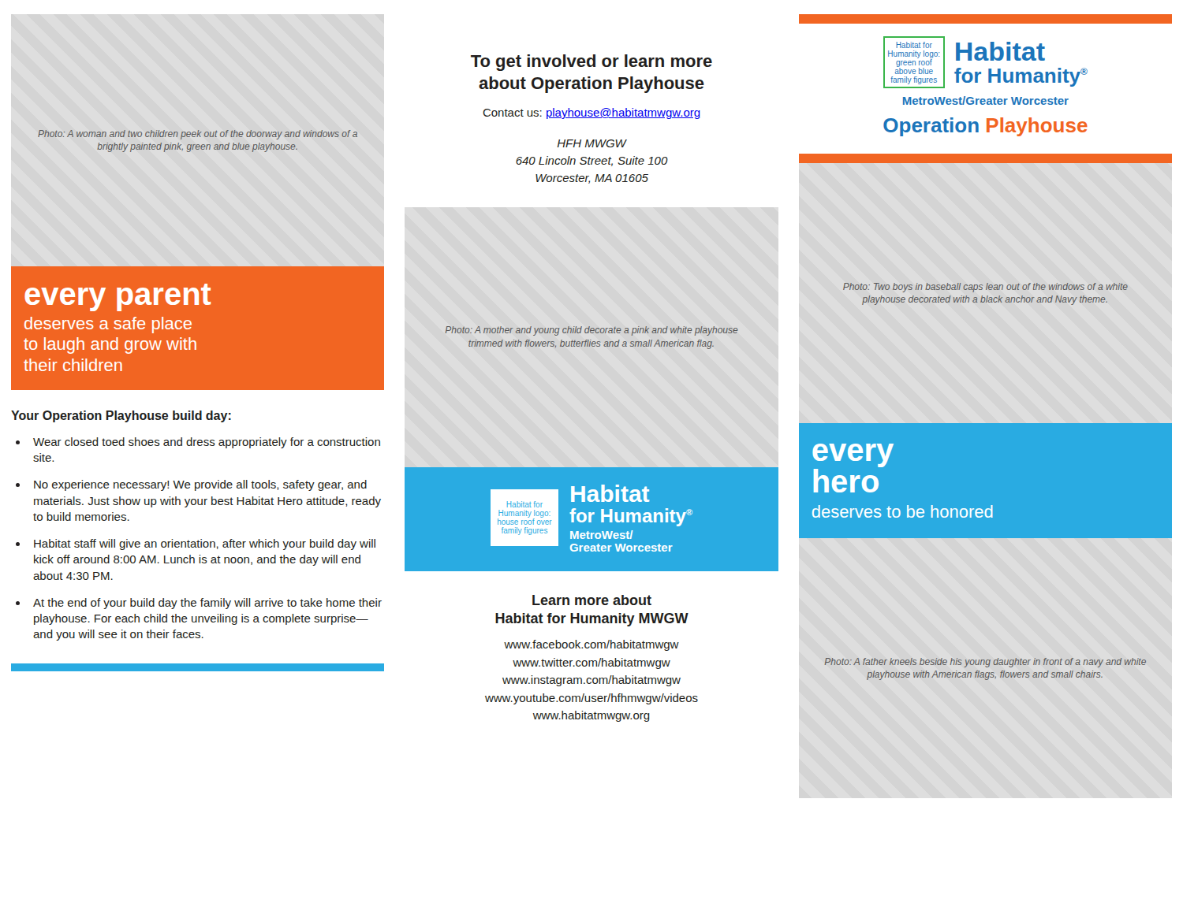Photo: A woman and two children peek out of the doorway and windows of a brightly painted pink, green and blue playhouse.
every parent
deserves a safe place
to laugh and grow with
their children
Your Operation Playhouse build day:
Wear closed toed shoes and dress appropriately for a construction site.
No experience necessary! We provide all tools, safety gear, and materials. Just show up with your best Habitat Hero attitude, ready to build memories.
Habitat staff will give an orientation, after which your build day will kick off around 8:00 AM. Lunch is at noon, and the day will end about 4:30 PM.
At the end of your build day the family will arrive to take home their playhouse. For each child the unveiling is a complete surprise—and you will see it on their faces.
To get involved or learn more
about Operation Playhouse
Contact us: playhouse@habitatmwgw.org
HFH MWGW
640 Lincoln Street, Suite 100
Worcester, MA 01605
Photo: A mother and young child decorate a pink and white playhouse trimmed with flowers, butterflies and a small American flag.
Habitat for Humanity logo: house roof over family figures
Habitat for Humanity® MetroWest/
Greater Worcester
Learn more about
Habitat for Humanity MWGW
www.facebook.com/habitatmwgw
www.twitter.com/habitatmwgw
www.instagram.com/habitatmwgw
www.youtube.com/user/hfhmwgw/videos
www.habitatmwgw.org
Habitat for Humanity logo: green roof above blue family figures
Habitat for Humanity®
MetroWest/Greater Worcester
Operation Playhouse
Photo: Two boys in baseball caps lean out of the windows of a white playhouse decorated with a black anchor and Navy theme.
every
hero
deserves to be honored
Photo: A father kneels beside his young daughter in front of a navy and white playhouse with American flags, flowers and small chairs.